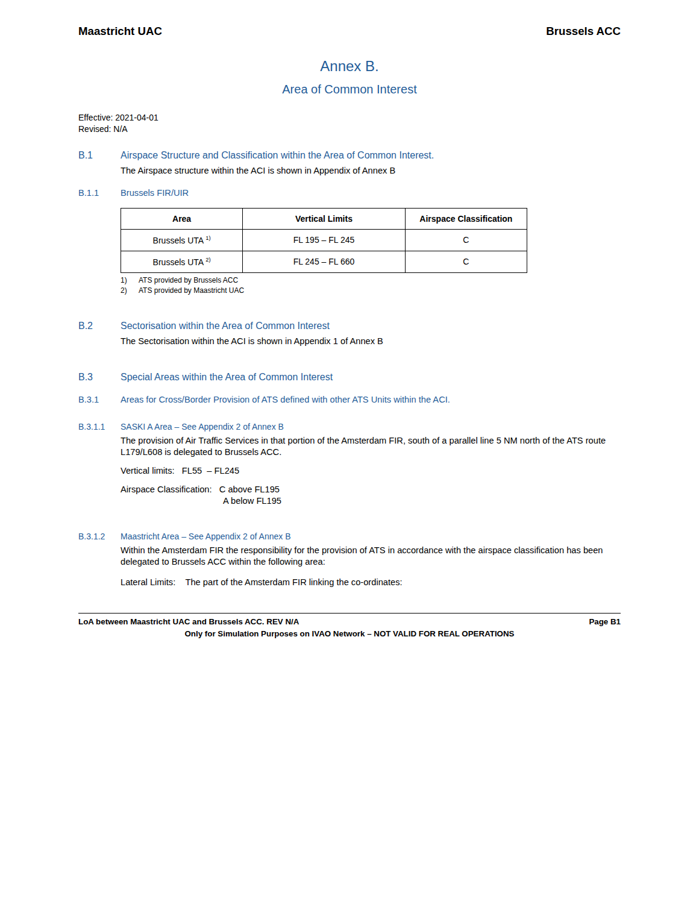Maastricht UAC Brussels ACC
Annex B.
Area of Common Interest
Effective: 2021-04-01
Revised: N/A
B.1 Airspace Structure and Classification within the Area of Common Interest.
The Airspace structure within the ACI is shown in Appendix of Annex B
B.1.1 Brussels FIR/UIR
| Area | Vertical Limits | Airspace Classification |
| --- | --- | --- |
| Brussels UTA 1) | FL 195 – FL 245 | C |
| Brussels UTA 2) | FL 245 – FL 660 | C |
1) ATS provided by Brussels ACC
2) ATS provided by Maastricht UAC
B.2 Sectorisation within the Area of Common Interest
The Sectorisation within the ACI is shown in Appendix 1 of Annex B
B.3 Special Areas within the Area of Common Interest
B.3.1 Areas for Cross/Border Provision of ATS defined with other ATS Units within the ACI.
B.3.1.1 SASKI A Area – See Appendix 2 of Annex B
The provision of Air Traffic Services in that portion of the Amsterdam FIR, south of a parallel line 5 NM north of the ATS route L179/L608 is delegated to Brussels ACC.
Vertical limits: FL55 – FL245
Airspace Classification: C above FL195
A below FL195
B.3.1.2 Maastricht Area – See Appendix 2 of Annex B
Within the Amsterdam FIR the responsibility for the provision of ATS in accordance with the airspace classification has been delegated to Brussels ACC within the following area:
Lateral Limits: The part of the Amsterdam FIR linking the co-ordinates:
LoA between Maastricht UAC and Brussels ACC. REV N/A Page B1
Only for Simulation Purposes on IVAO Network – NOT VALID FOR REAL OPERATIONS